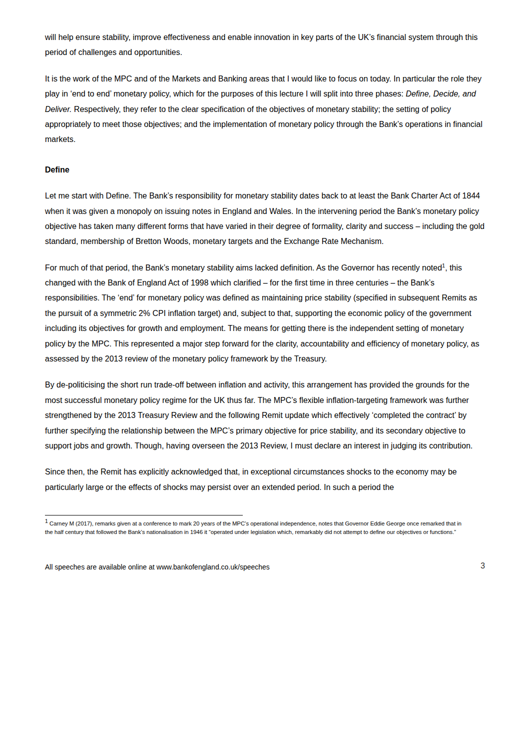will help ensure stability, improve effectiveness and enable innovation in key parts of the UK’s financial system through this period of challenges and opportunities.
It is the work of the MPC and of the Markets and Banking areas that I would like to focus on today. In particular the role they play in ‘end to end’ monetary policy, which for the purposes of this lecture I will split into three phases: Define, Decide, and Deliver. Respectively, they refer to the clear specification of the objectives of monetary stability; the setting of policy appropriately to meet those objectives; and the implementation of monetary policy through the Bank’s operations in financial markets.
Define
Let me start with Define. The Bank’s responsibility for monetary stability dates back to at least the Bank Charter Act of 1844 when it was given a monopoly on issuing notes in England and Wales. In the intervening period the Bank’s monetary policy objective has taken many different forms that have varied in their degree of formality, clarity and success – including the gold standard, membership of Bretton Woods, monetary targets and the Exchange Rate Mechanism.
For much of that period, the Bank’s monetary stability aims lacked definition. As the Governor has recently noted1, this changed with the Bank of England Act of 1998 which clarified – for the first time in three centuries – the Bank’s responsibilities. The ‘end’ for monetary policy was defined as maintaining price stability (specified in subsequent Remits as the pursuit of a symmetric 2% CPI inflation target) and, subject to that, supporting the economic policy of the government including its objectives for growth and employment. The means for getting there is the independent setting of monetary policy by the MPC. This represented a major step forward for the clarity, accountability and efficiency of monetary policy, as assessed by the 2013 review of the monetary policy framework by the Treasury.
By de-politicising the short run trade-off between inflation and activity, this arrangement has provided the grounds for the most successful monetary policy regime for the UK thus far. The MPC’s flexible inflation-targeting framework was further strengthened by the 2013 Treasury Review and the following Remit update which effectively ‘completed the contract’ by further specifying the relationship between the MPC’s primary objective for price stability, and its secondary objective to support jobs and growth. Though, having overseen the 2013 Review, I must declare an interest in judging its contribution.
Since then, the Remit has explicitly acknowledged that, in exceptional circumstances shocks to the economy may be particularly large or the effects of shocks may persist over an extended period. In such a period the
1 Carney M (2017), remarks given at a conference to mark 20 years of the MPC’s operational independence, notes that Governor Eddie George once remarked that in the half century that followed the Bank’s nationalisation in 1946 it “operated under legislation which, remarkably did not attempt to define our objectives or functions.”
All speeches are available online at www.bankofengland.co.uk/speeches
3